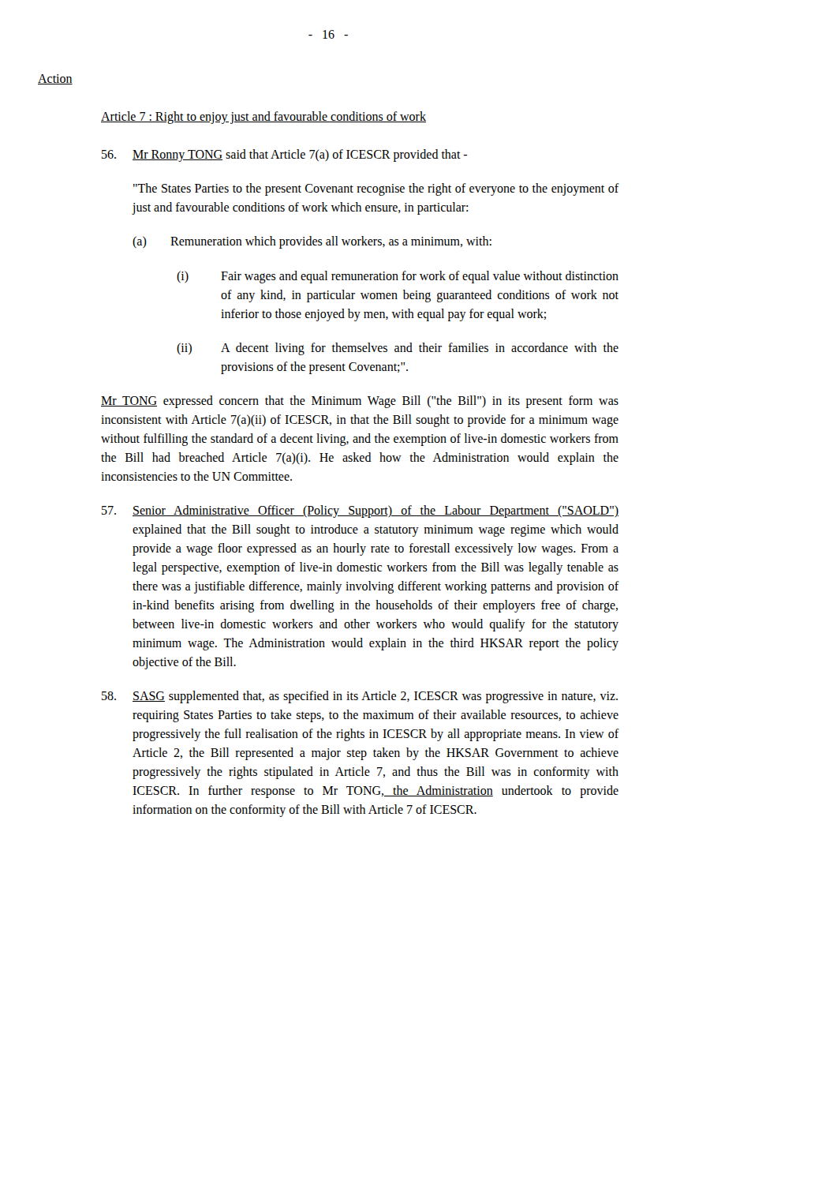- 16 -
Action
Article 7 : Right to enjoy just and favourable conditions of work
56.
Mr Ronny TONG said that Article 7(a) of ICESCR provided that -
"The States Parties to the present Covenant recognise the right of everyone to the enjoyment of just and favourable conditions of work which ensure, in particular:
(a)
Remuneration which provides all workers, as a minimum, with:
(i)
Fair wages and equal remuneration for work of equal value without distinction of any kind, in particular women being guaranteed conditions of work not inferior to those enjoyed by men, with equal pay for equal work;
(ii)
A decent living for themselves and their families in accordance with the provisions of the present Covenant;".
Mr TONG expressed concern that the Minimum Wage Bill ("the Bill") in its present form was inconsistent with Article 7(a)(ii) of ICESCR, in that the Bill sought to provide for a minimum wage without fulfilling the standard of a decent living, and the exemption of live-in domestic workers from the Bill had breached Article 7(a)(i). He asked how the Administration would explain the inconsistencies to the UN Committee.
57.
Senior Administrative Officer (Policy Support) of the Labour Department ("SAOLD") explained that the Bill sought to introduce a statutory minimum wage regime which would provide a wage floor expressed as an hourly rate to forestall excessively low wages. From a legal perspective, exemption of live-in domestic workers from the Bill was legally tenable as there was a justifiable difference, mainly involving different working patterns and provision of in-kind benefits arising from dwelling in the households of their employers free of charge, between live-in domestic workers and other workers who would qualify for the statutory minimum wage. The Administration would explain in the third HKSAR report the policy objective of the Bill.
58.
SASG supplemented that, as specified in its Article 2, ICESCR was progressive in nature, viz. requiring States Parties to take steps, to the maximum of their available resources, to achieve progressively the full realisation of the rights in ICESCR by all appropriate means. In view of Article 2, the Bill represented a major step taken by the HKSAR Government to achieve progressively the rights stipulated in Article 7, and thus the Bill was in conformity with ICESCR. In further response to Mr TONG, the Administration undertook to provide information on the conformity of the Bill with Article 7 of ICESCR.